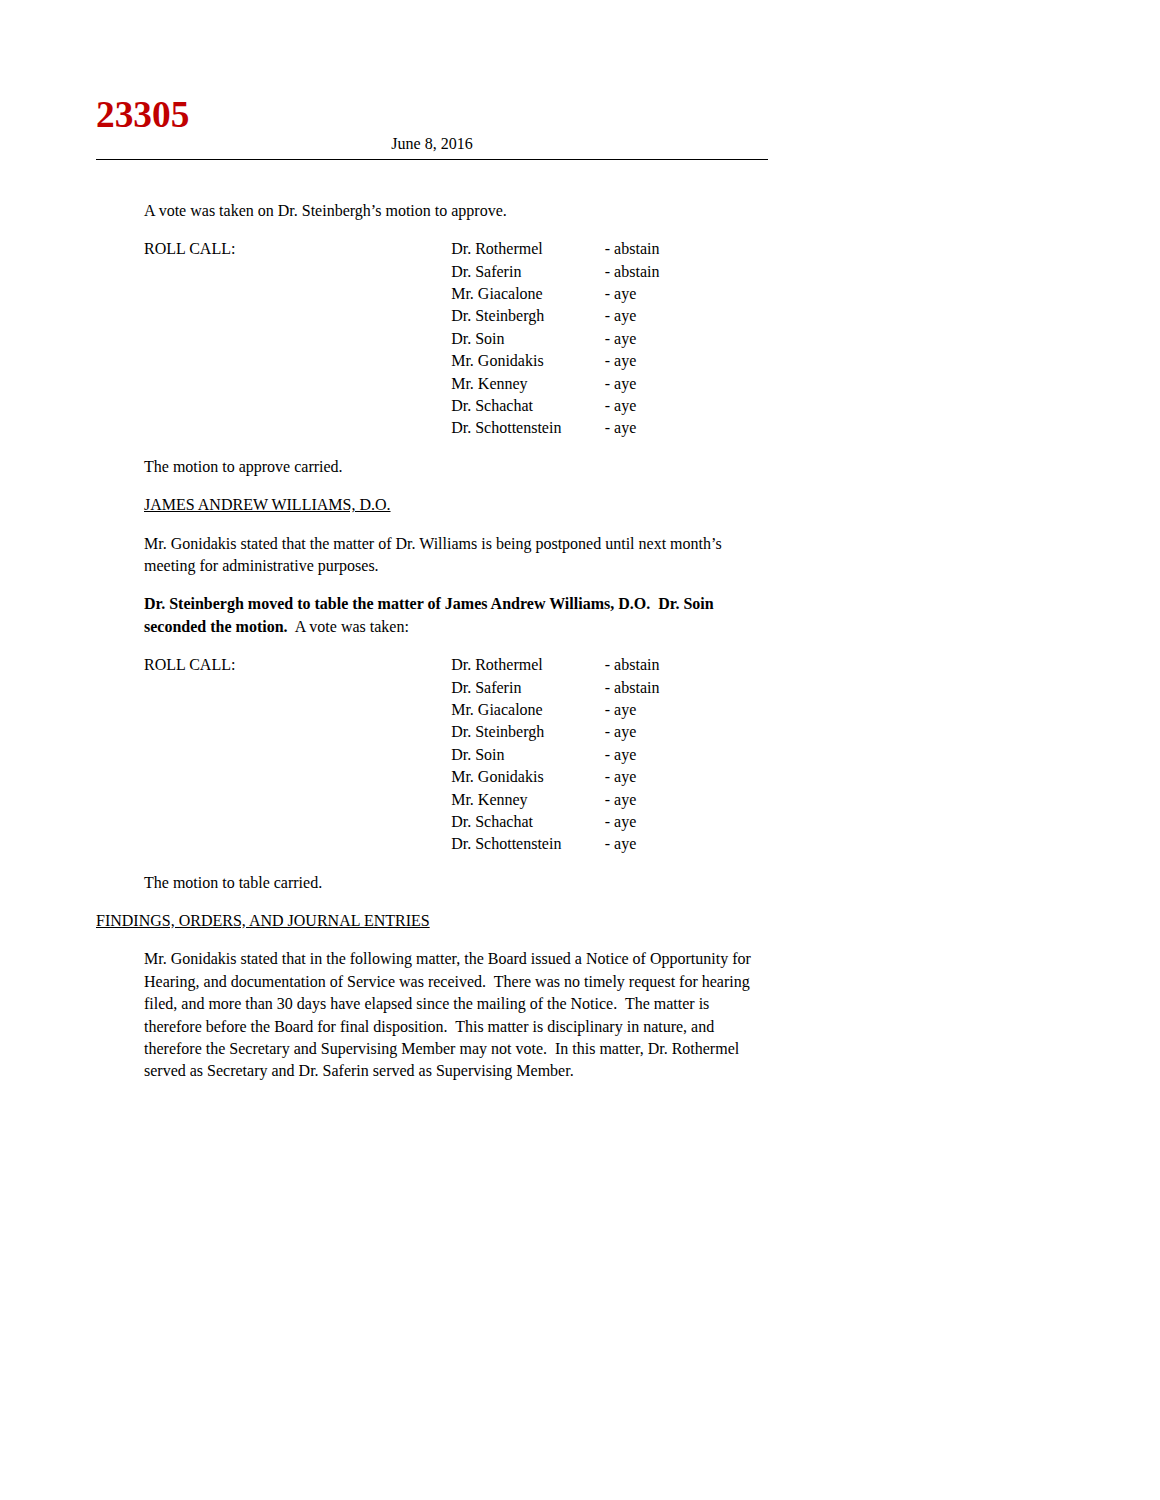23305
June 8, 2016
A vote was taken on Dr. Steinbergh’s motion to approve.
| ROLL CALL: | Dr. Rothermel | - abstain |
| | Dr. Saferin | - abstain |
| | Mr. Giacalone | - aye |
| | Dr. Steinbergh | - aye |
| | Dr. Soin | - aye |
| | Mr. Gonidakis | - aye |
| | Mr. Kenney | - aye |
| | Dr. Schachat | - aye |
| | Dr. Schottenstein | - aye |
The motion to approve carried.
JAMES ANDREW WILLIAMS, D.O.
Mr. Gonidakis stated that the matter of Dr. Williams is being postponed until next month’s meeting for administrative purposes.
Dr. Steinbergh moved to table the matter of James Andrew Williams, D.O. Dr. Soin seconded the motion. A vote was taken:
| ROLL CALL: | Dr. Rothermel | - abstain |
| | Dr. Saferin | - abstain |
| | Mr. Giacalone | - aye |
| | Dr. Steinbergh | - aye |
| | Dr. Soin | - aye |
| | Mr. Gonidakis | - aye |
| | Mr. Kenney | - aye |
| | Dr. Schachat | - aye |
| | Dr. Schottenstein | - aye |
The motion to table carried.
FINDINGS, ORDERS, AND JOURNAL ENTRIES
Mr. Gonidakis stated that in the following matter, the Board issued a Notice of Opportunity for Hearing, and documentation of Service was received. There was no timely request for hearing filed, and more than 30 days have elapsed since the mailing of the Notice. The matter is therefore before the Board for final disposition. This matter is disciplinary in nature, and therefore the Secretary and Supervising Member may not vote. In this matter, Dr. Rothermel served as Secretary and Dr. Saferin served as Supervising Member.